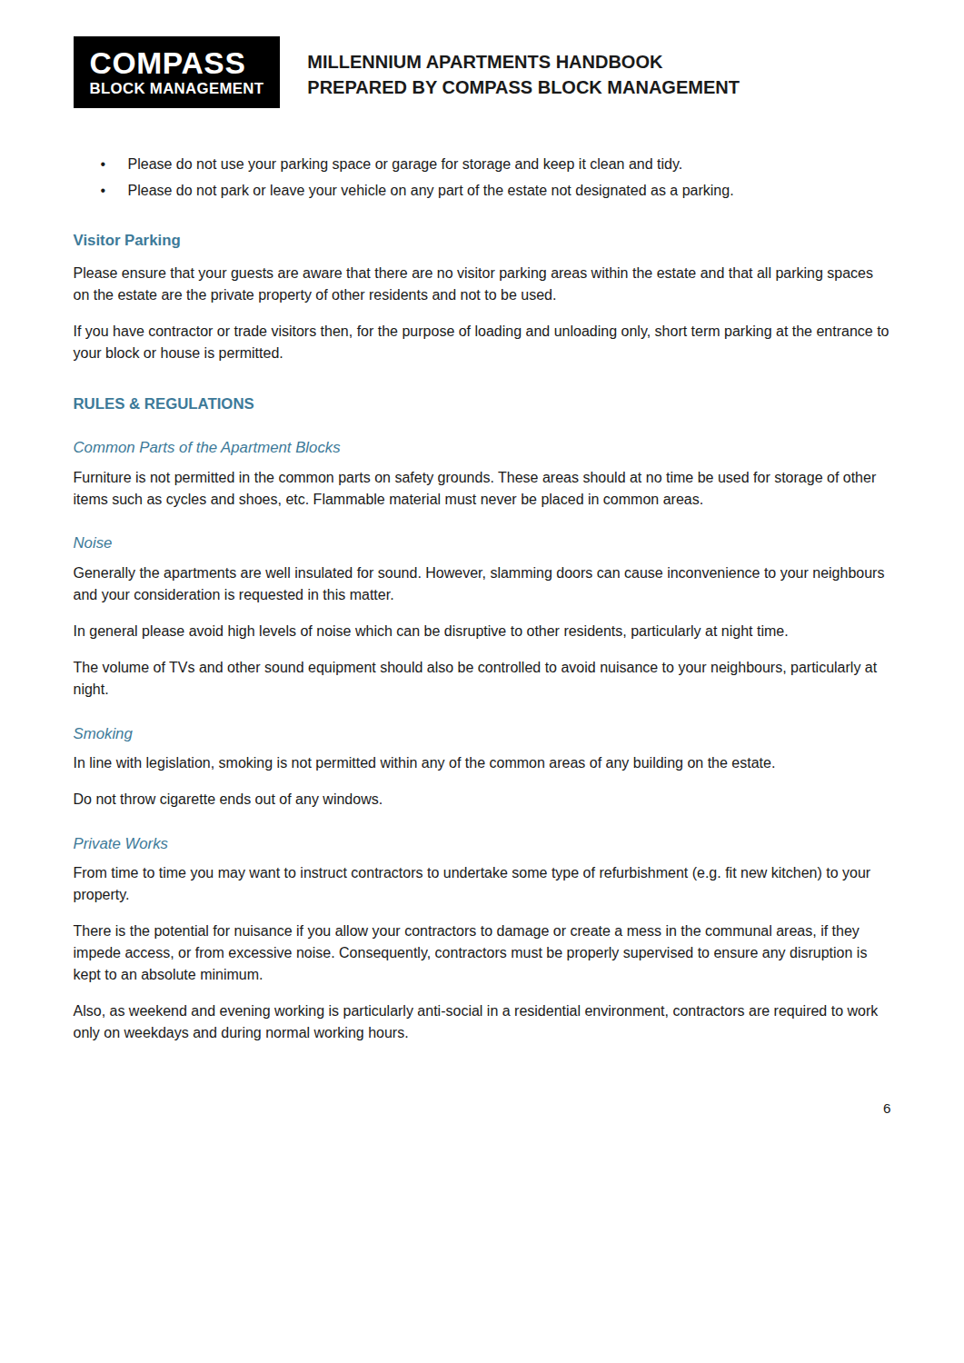COMPASS BLOCK MANAGEMENT
MILLENNIUM APARTMENTS HANDBOOK
PREPARED BY COMPASS BLOCK MANAGEMENT
Please do not use your parking space or garage for storage and keep it clean and tidy.
Please do not park or leave your vehicle on any part of the estate not designated as a parking.
Visitor Parking
Please ensure that your guests are aware that there are no visitor parking areas within the estate and that all parking spaces on the estate are the private property of other residents and not to be used.
If you have contractor or trade visitors then, for the purpose of loading and unloading only, short term parking at the entrance to your block or house is permitted.
RULES & REGULATIONS
Common Parts of the Apartment Blocks
Furniture is not permitted in the common parts on safety grounds. These areas should at no time be used for storage of other items such as cycles and shoes, etc. Flammable material must never be placed in common areas.
Noise
Generally the apartments are well insulated for sound. However, slamming doors can cause inconvenience to your neighbours and your consideration is requested in this matter.
In general please avoid high levels of noise which can be disruptive to other residents, particularly at night time.
The volume of TVs and other sound equipment should also be controlled to avoid nuisance to your neighbours, particularly at night.
Smoking
In line with legislation, smoking is not permitted within any of the common areas of any building on the estate.
Do not throw cigarette ends out of any windows.
Private Works
From time to time you may want to instruct contractors to undertake some type of refurbishment (e.g. fit new kitchen) to your property.
There is the potential for nuisance if you allow your contractors to damage or create a mess in the communal areas, if they impede access, or from excessive noise. Consequently, contractors must be properly supervised to ensure any disruption is kept to an absolute minimum.
Also, as weekend and evening working is particularly anti-social in a residential environment, contractors are required to work only on weekdays and during normal working hours.
6